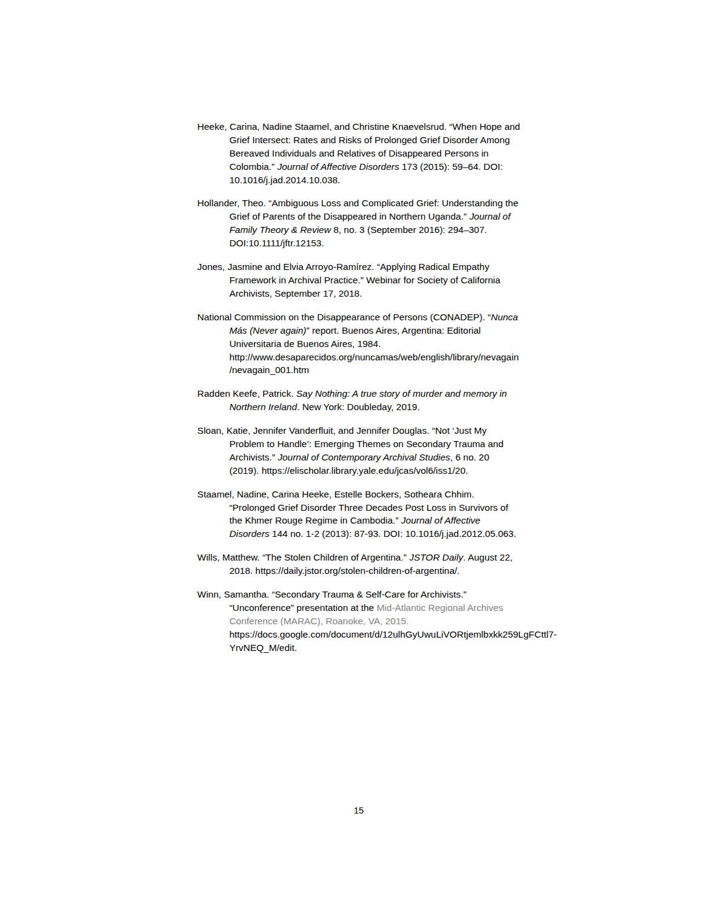Heeke, Carina, Nadine Staamel, and Christine Knaevelsrud. “When Hope and Grief Intersect: Rates and Risks of Prolonged Grief Disorder Among Bereaved Individuals and Relatives of Disappeared Persons in Colombia.” Journal of Affective Disorders 173 (2015): 59–64. DOI: 10.1016/j.jad.2014.10.038.
Hollander, Theo. “Ambiguous Loss and Complicated Grief: Understanding the Grief of Parents of the Disappeared in Northern Uganda.” Journal of Family Theory & Review 8, no. 3 (September 2016): 294–307. DOI:10.1111/jftr.12153.
Jones, Jasmine and Elvia Arroyo-Ramírez. “Applying Radical Empathy Framework in Archival Practice.” Webinar for Society of California Archivists, September 17, 2018.
National Commission on the Disappearance of Persons (CONADEP). “Nunca Más (Never again)” report. Buenos Aires, Argentina: Editorial Universitaria de Buenos Aires, 1984. http://www.desaparecidos.org/nuncamas/web/english/library/nevagain /nevagain_001.htm
Radden Keefe, Patrick. Say Nothing: A true story of murder and memory in Northern Ireland. New York: Doubleday, 2019.
Sloan, Katie, Jennifer Vanderfluit, and Jennifer Douglas. “Not ‘Just My Problem to Handle’: Emerging Themes on Secondary Trauma and Archivists.” Journal of Contemporary Archival Studies, 6 no. 20 (2019). https://elischolar.library.yale.edu/jcas/vol6/iss1/20.
Staamel, Nadine, Carina Heeke, Estelle Bockers, Sotheara Chhim. “Prolonged Grief Disorder Three Decades Post Loss in Survivors of the Khmer Rouge Regime in Cambodia.” Journal of Affective Disorders 144 no. 1-2 (2013): 87-93. DOI: 10.1016/j.jad.2012.05.063.
Wills, Matthew. “The Stolen Children of Argentina.” JSTOR Daily. August 22, 2018. https://daily.jstor.org/stolen-children-of-argentina/.
Winn, Samantha. “Secondary Trauma & Self-Care for Archivists.” “Unconference” presentation at the Mid-Atlantic Regional Archives Conference (MARAC), Roanoke, VA, 2015. https://docs.google.com/document/d/12ulhGyUwuLiVORtjemlbxkk259LgFCttl7-YrvNEQ_M/edit.
15